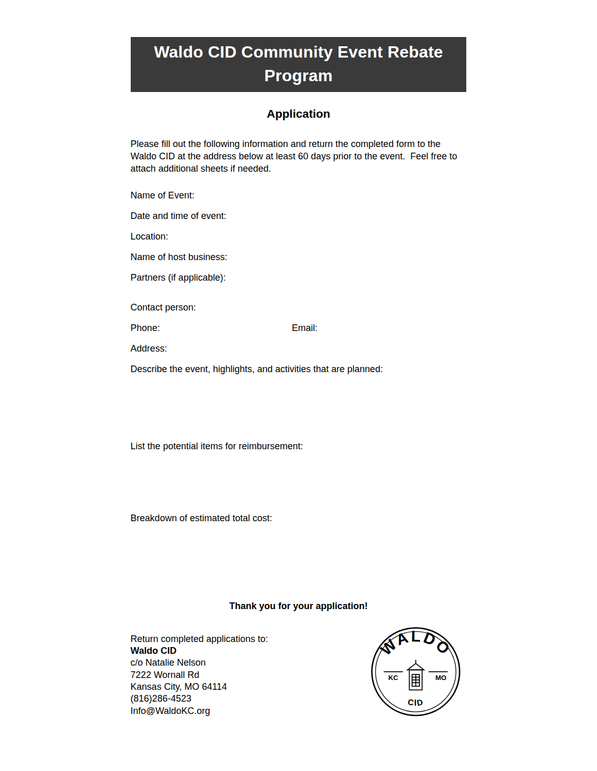Waldo CID Community Event Rebate Program
Application
Please fill out the following information and return the completed form to the Waldo CID at the address below at least 60 days prior to the event. Feel free to attach additional sheets if needed.
Name of Event:
Date and time of event:
Location:
Name of host business:
Partners (if applicable):
Contact person:
Phone:
Email:
Address:
Describe the event, highlights, and activities that are planned:
List the potential items for reimbursement:
Breakdown of estimated total cost:
Thank you for your application!
Return completed applications to:
Waldo CID
c/o Natalie Nelson
7222 Wornall Rd
Kansas City, MO 64114
(816)286-4523
Info@WaldoKC.org
Waldo CID logo WALDO KC MO CID